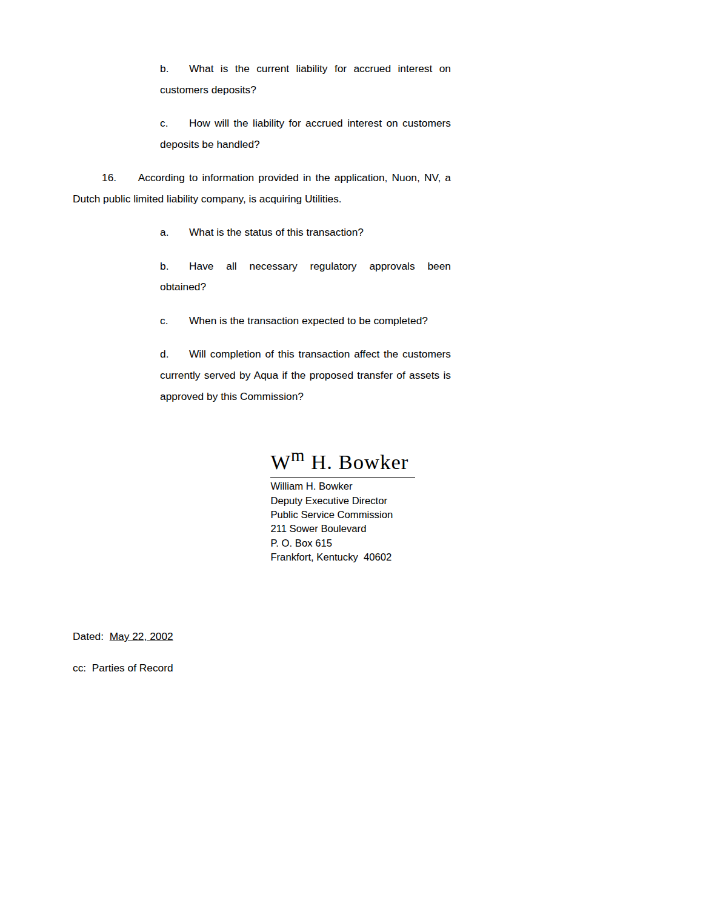b. What is the current liability for accrued interest on customers deposits?
c. How will the liability for accrued interest on customers deposits be handled?
16. According to information provided in the application, Nuon, NV, a Dutch public limited liability company, is acquiring Utilities.
a. What is the status of this transaction?
b. Have all necessary regulatory approvals been obtained?
c. When is the transaction expected to be completed?
d. Will completion of this transaction affect the customers currently served by Aqua if the proposed transfer of assets is approved by this Commission?
Wm H. Bowker
William H. Bowker
Deputy Executive Director
Public Service Commission
211 Sower Boulevard
P. O. Box 615
Frankfort, Kentucky 40602
Dated: May 22, 2002
cc: Parties of Record